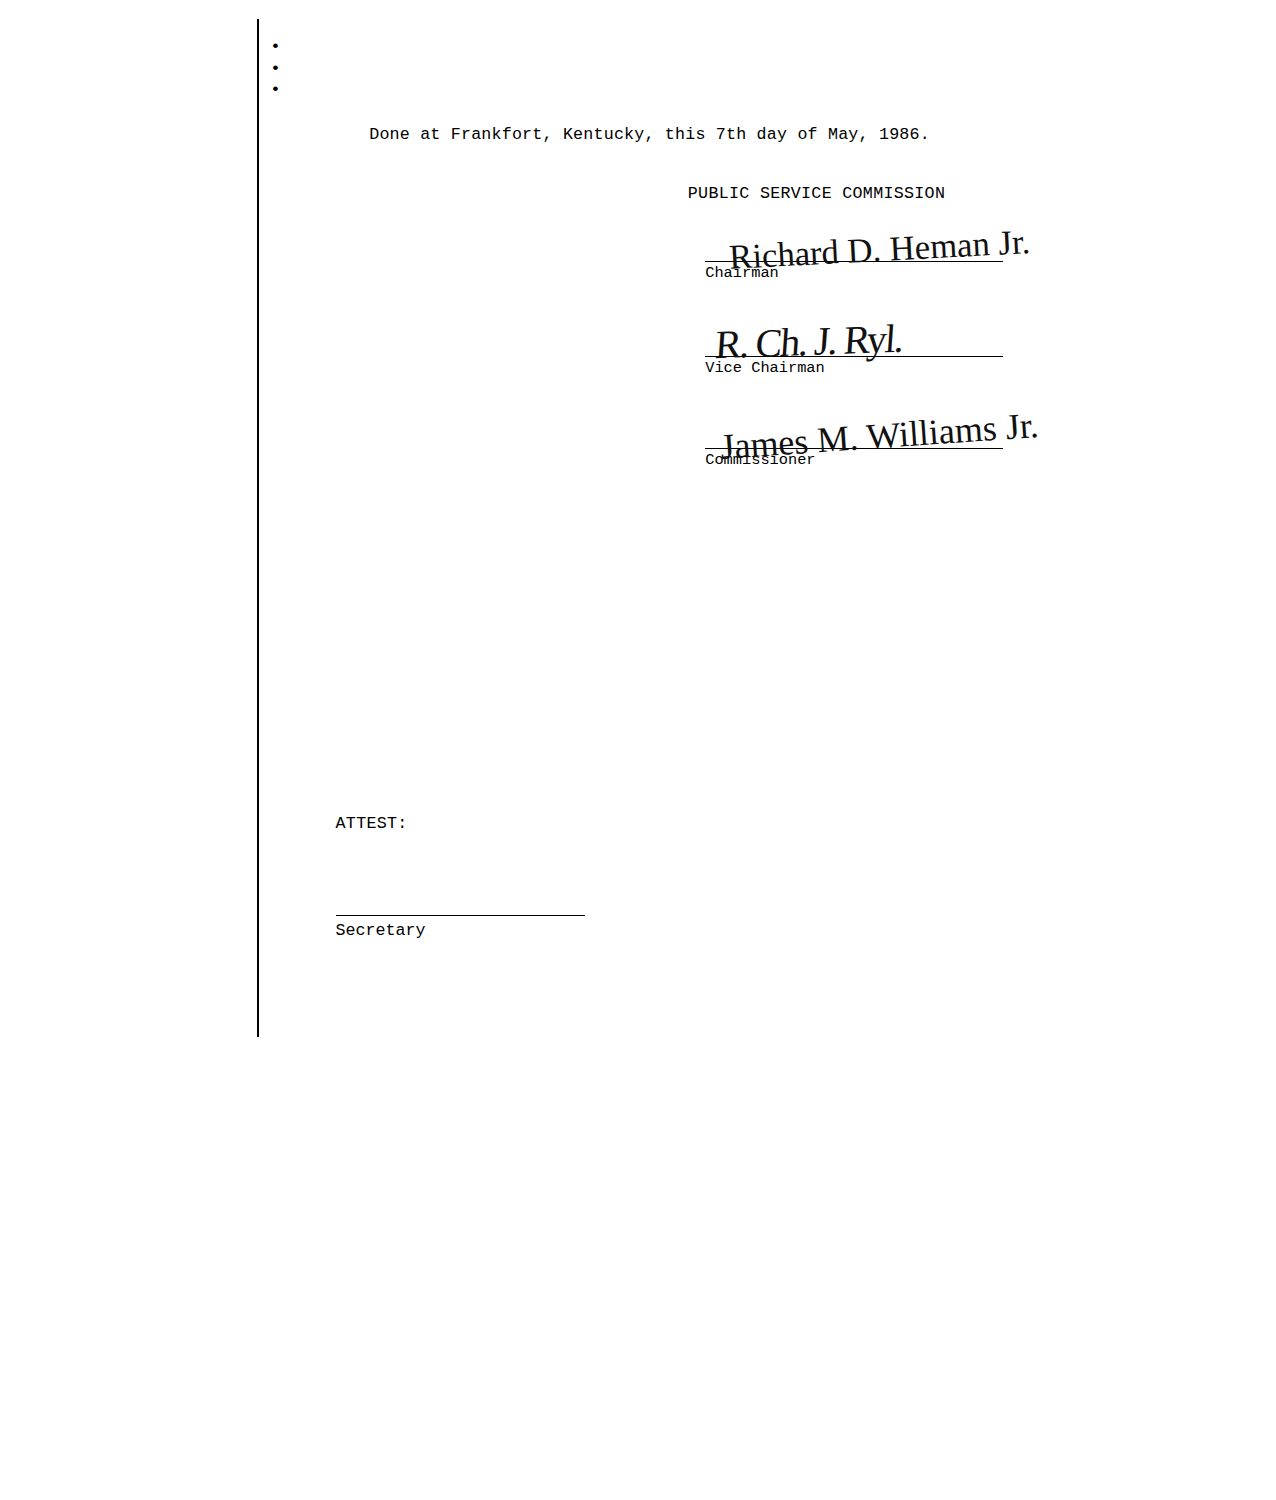• • •
Done at Frankfort, Kentucky, this 7th day of May, 1986.
PUBLIC SERVICE COMMISSION
Richard D. Heman Jr.
Chairman
R. Ch. J. Ryl.
Vice Chairman
James M. Williams Jr.
Commissioner
ATTEST:
Secretary